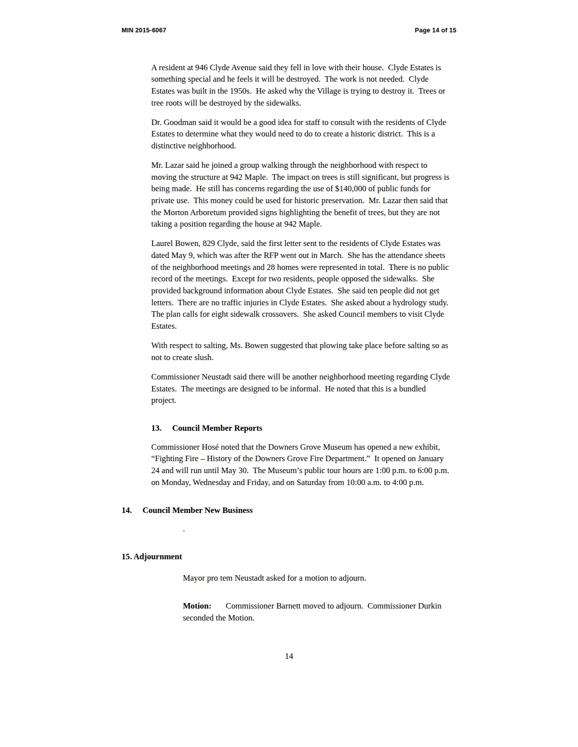MIN 2015-6067
Page 14 of 15
A resident at 946 Clyde Avenue said they fell in love with their house. Clyde Estates is something special and he feels it will be destroyed. The work is not needed. Clyde Estates was built in the 1950s. He asked why the Village is trying to destroy it. Trees or tree roots will be destroyed by the sidewalks.
Dr. Goodman said it would be a good idea for staff to consult with the residents of Clyde Estates to determine what they would need to do to create a historic district. This is a distinctive neighborhood.
Mr. Lazar said he joined a group walking through the neighborhood with respect to moving the structure at 942 Maple. The impact on trees is still significant, but progress is being made. He still has concerns regarding the use of $140,000 of public funds for private use. This money could be used for historic preservation. Mr. Lazar then said that the Morton Arboretum provided signs highlighting the benefit of trees, but they are not taking a position regarding the house at 942 Maple.
Laurel Bowen, 829 Clyde, said the first letter sent to the residents of Clyde Estates was dated May 9, which was after the RFP went out in March. She has the attendance sheets of the neighborhood meetings and 28 homes were represented in total. There is no public record of the meetings. Except for two residents, people opposed the sidewalks. She provided background information about Clyde Estates. She said ten people did not get letters. There are no traffic injuries in Clyde Estates. She asked about a hydrology study. The plan calls for eight sidewalk crossovers. She asked Council members to visit Clyde Estates.
With respect to salting, Ms. Bowen suggested that plowing take place before salting so as not to create slush.
Commissioner Neustadt said there will be another neighborhood meeting regarding Clyde Estates. The meetings are designed to be informal. He noted that this is a bundled project.
13. Council Member Reports
Commissioner Hosé noted that the Downers Grove Museum has opened a new exhibit, “Fighting Fire – History of the Downers Grove Fire Department.” It opened on January 24 and will run until May 30. The Museum’s public tour hours are 1:00 p.m. to 6:00 p.m. on Monday, Wednesday and Friday, and on Saturday from 10:00 a.m. to 4:00 p.m.
14. Council Member New Business
.
15. Adjournment
Mayor pro tem Neustadt asked for a motion to adjourn.
Motion: Commissioner Barnett moved to adjourn. Commissioner Durkin seconded the Motion.
14